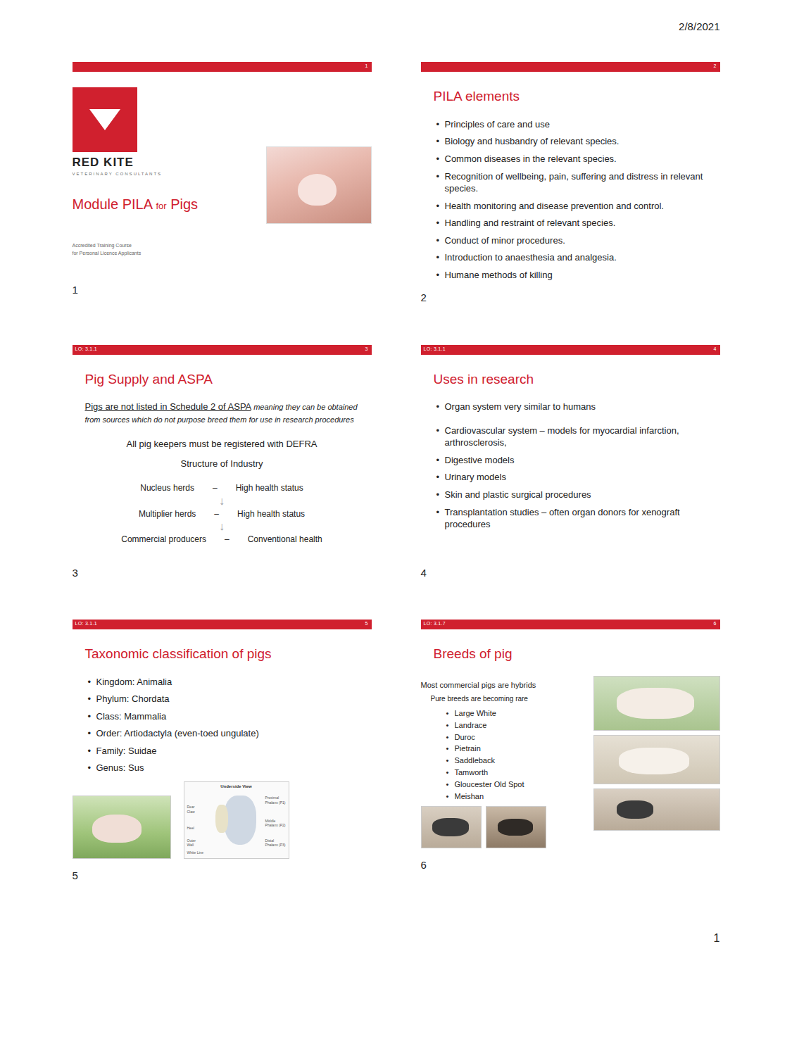2/8/2021
1
RED KITE
VETERINARY CONSULTANTS
Module PILA for Pigs
Accredited Training Course
for Personal Licence Applicants
1
2
PILA elements
Principles of care and use
Biology and husbandry of relevant species.
Common diseases in the relevant species.
Recognition of wellbeing, pain, suffering and distress in relevant species.
Health monitoring and disease prevention and control.
Handling and restraint of relevant species.
Conduct of minor procedures.
Introduction to anaesthesia and analgesia.
Humane methods of killing
2
LO: 3.1.13
Pig Supply and ASPA
Pigs are not listed in Schedule 2 of ASPA meaning they can be obtained from sources which do not purpose breed them for use in research procedures
All pig keepers must be registered with DEFRA
Structure of Industry
Nucleus herds–High health status
↓
Multiplier herds–High health status
↓
Commercial producers–Conventional health
3
LO: 3.1.14
Uses in research
Organ system very similar to humans
Cardiovascular system – models for myocardial infarction, arthrosclerosis,
Digestive models
Urinary models
Skin and plastic surgical procedures
Transplantation studies – often organ donors for xenograft procedures
4
LO: 3.1.15
Taxonomic classification of pigs
Kingdom: Animalia
Phylum: Chordata
Class: Mammalia
Order: Artiodactyla (even-toed ungulate)
Family: Suidae
Genus: Sus
Underside View
Rear
Claw
Heel
Outer
Wall
White Line
Proximal
Phalanx (P1)
Middle
Phalanx (P2)
Distal
Phalanx (P3)
5
LO: 3.1.76
Breeds of pig
Most commercial pigs are hybrids
Pure breeds are becoming rare
Large White
Landrace
Duroc
Pietrain
Saddleback
Tamworth
Gloucester Old Spot
Meishan
6
1